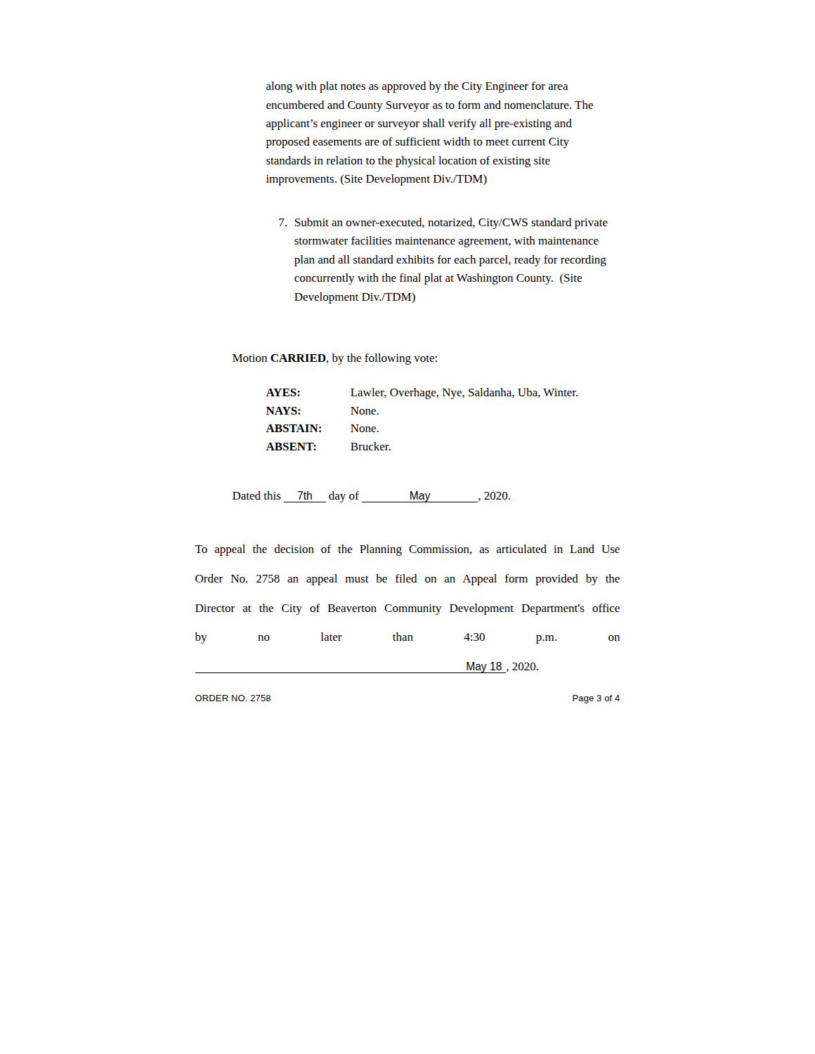along with plat notes as approved by the City Engineer for area encumbered and County Surveyor as to form and nomenclature. The applicant’s engineer or surveyor shall verify all pre-existing and proposed easements are of sufficient width to meet current City standards in relation to the physical location of existing site improvements. (Site Development Div./TDM)
7. Submit an owner-executed, notarized, City/CWS standard private stormwater facilities maintenance agreement, with maintenance plan and all standard exhibits for each parcel, ready for recording concurrently with the final plat at Washington County. (Site Development Div./TDM)
Motion CARRIED, by the following vote:
| AYES: | Lawler, Overhage, Nye, Saldanha, Uba, Winter. |
| NAYS: | None. |
| ABSTAIN: | None. |
| ABSENT: | Brucker. |
Dated this 7th day of May, 2020.
To appeal the decision of the Planning Commission, as articulated in Land Use Order No. 2758 an appeal must be filed on an Appeal form provided by the Director at the City of Beaverton Community Development Department's office by no later than 4:30 p.m. on May 18, 2020.
ORDER NO. 2758 Page 3 of 4